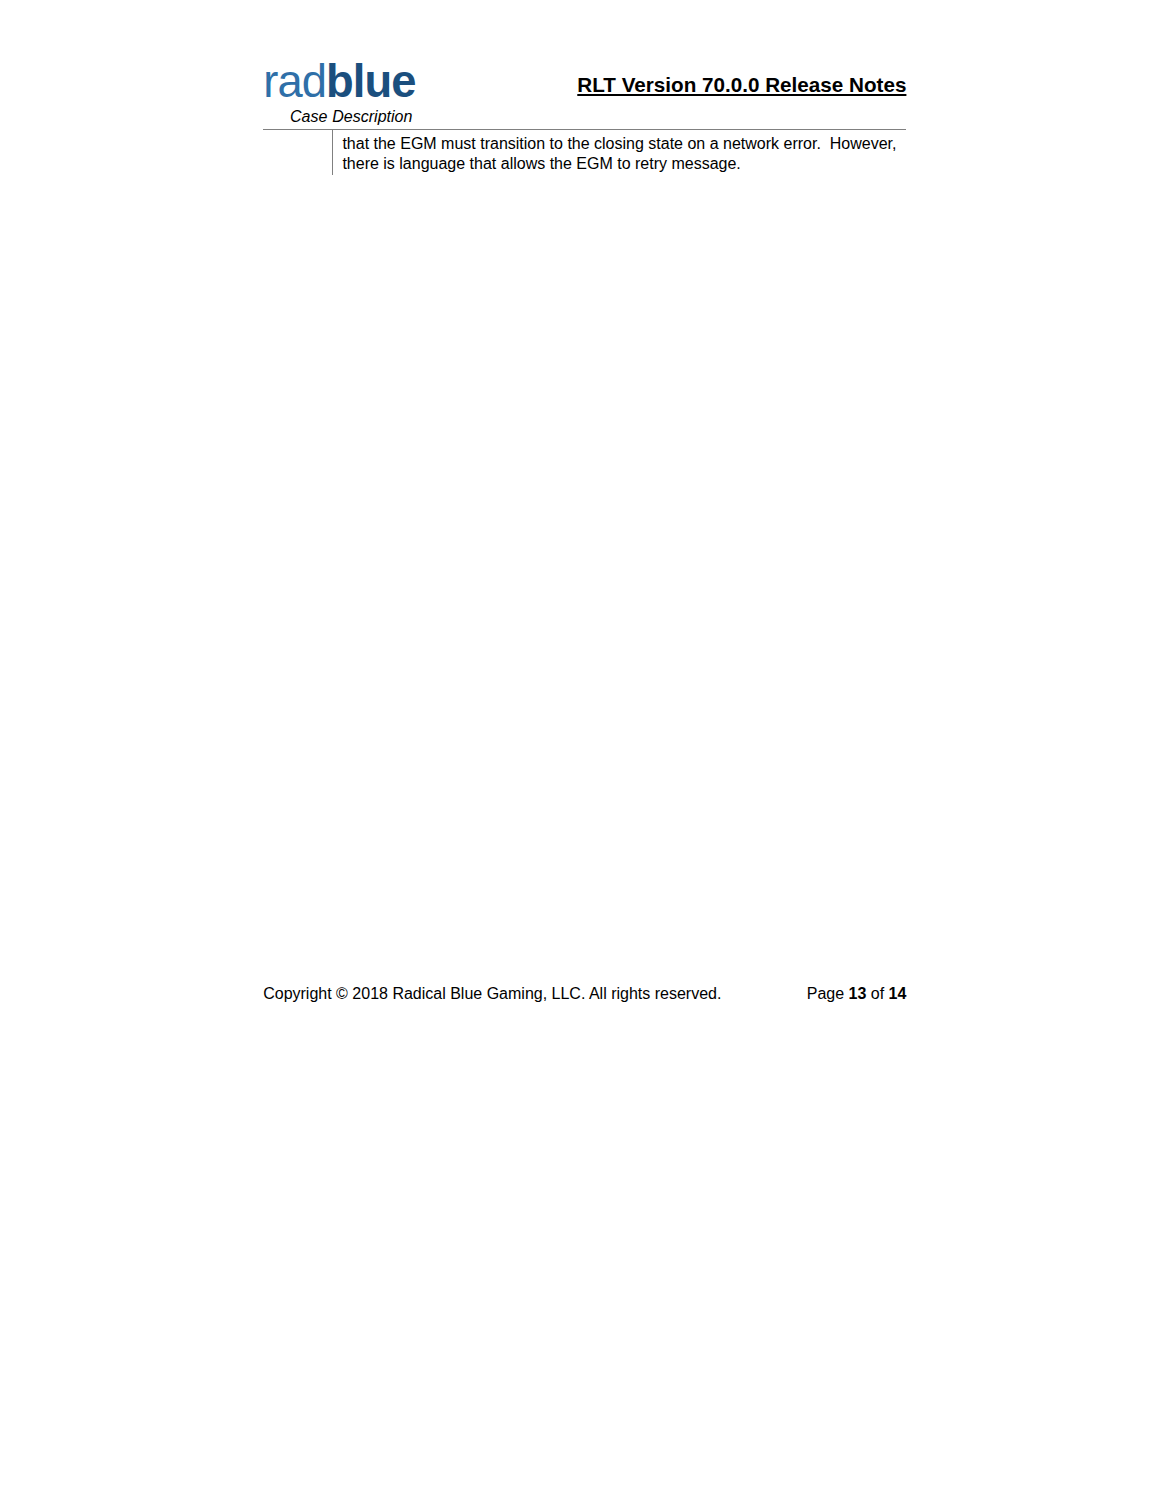rad blue
RLT Version 70.0.0 Release Notes
| Case | Description |
| --- | --- |
| | that the EGM must transition to the closing state on a network error. However, there is language that allows the EGM to retry message. |
Copyright © 2018 Radical Blue Gaming, LLC. All rights reserved.
Page 13 of 14